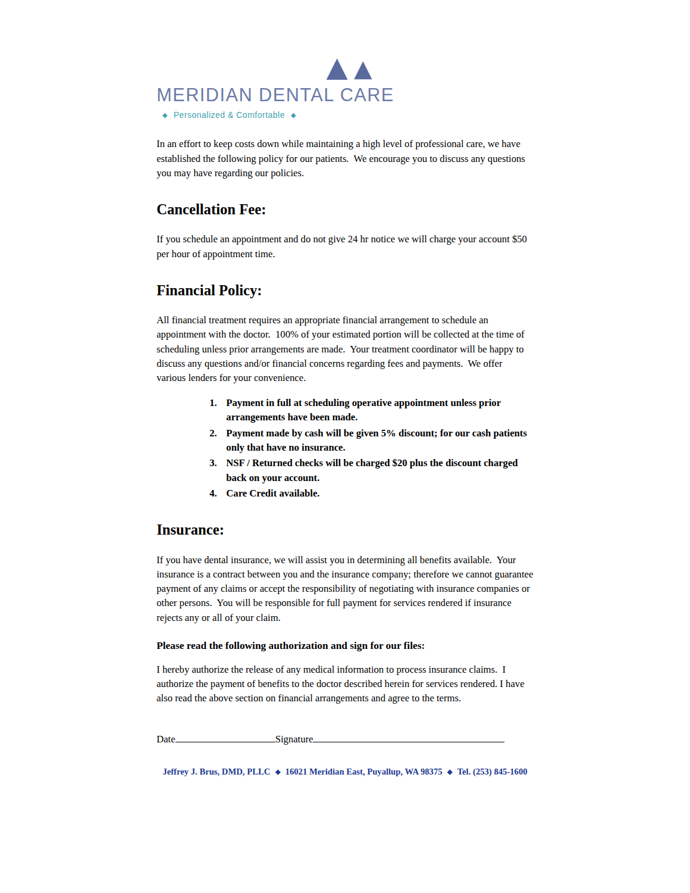▲▴
MERIDIAN DENTAL CARE
◆Personalized & Comfortable◆
In an effort to keep costs down while maintaining a high level of professional care, we have established the following policy for our patients. We encourage you to discuss any questions you may have regarding our policies.
Cancellation Fee:
If you schedule an appointment and do not give 24 hr notice we will charge your account $50 per hour of appointment time.
Financial Policy:
All financial treatment requires an appropriate financial arrangement to schedule an appointment with the doctor. 100% of your estimated portion will be collected at the time of scheduling unless prior arrangements are made. Your treatment coordinator will be happy to discuss any questions and/or financial concerns regarding fees and payments. We offer various lenders for your convenience.
Payment in full at scheduling operative appointment unless prior arrangements have been made.
Payment made by cash will be given 5% discount; for our cash patients only that have no insurance.
NSF / Returned checks will be charged $20 plus the discount charged back on your account.
Care Credit available.
Insurance:
If you have dental insurance, we will assist you in determining all benefits available. Your insurance is a contract between you and the insurance company; therefore we cannot guarantee payment of any claims or accept the responsibility of negotiating with insurance companies or other persons. You will be responsible for full payment for services rendered if insurance rejects any or all of your claim.
Please read the following authorization and sign for our files:
I hereby authorize the release of any medical information to process insurance claims. I authorize the payment of benefits to the doctor described herein for services rendered. I have also read the above section on financial arrangements and agree to the terms.
Date Signature
Jeffrey J. Brus, DMD, PLLC ◆ 16021 Meridian East, Puyallup, WA 98375 ◆ Tel. (253) 845-1600